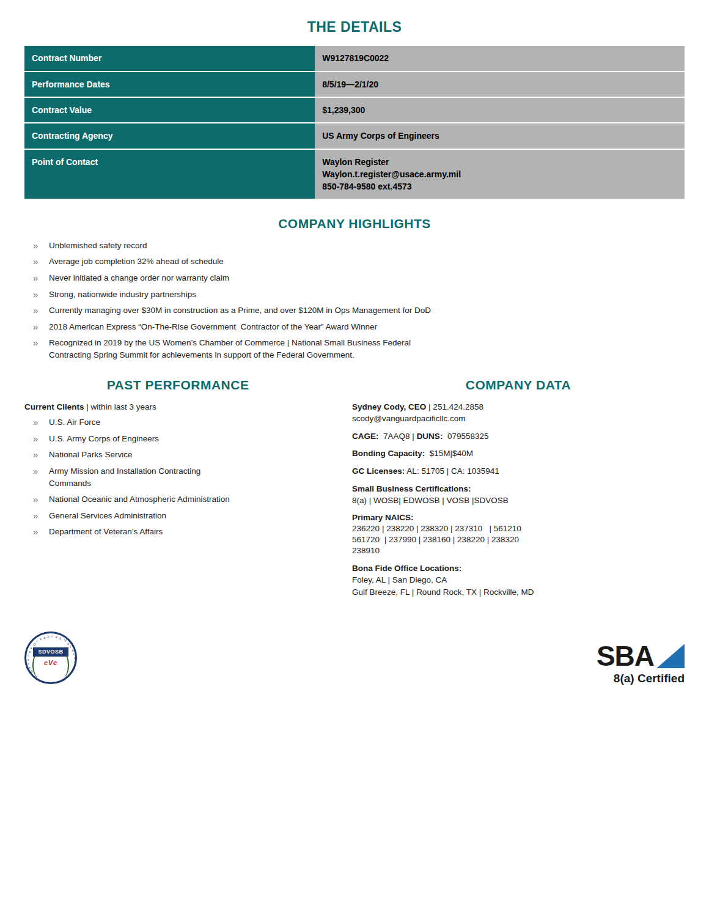THE DETAILS
| Contract Number | W9127819C0022 |
| Performance Dates | 8/5/19—2/1/20 |
| Contract Value | $1,239,300 |
| Contracting Agency | US Army Corps of Engineers |
| Point of Contact | Waylon Register Waylon.t.register@usace.army.mil 850-784-9580 ext.4573 |
COMPANY HIGHLIGHTS
Unblemished safety record
Average job completion 32% ahead of schedule
Never initiated a change order nor warranty claim
Strong, nationwide industry partnerships
Currently managing over $30M in construction as a Prime, and over $120M in Ops Management for DoD
2018 American Express “On-The-Rise Government Contractor of the Year” Award Winner
Recognized in 2019 by the US Women’s Chamber of Commerce | National Small Business Federal Contracting Spring Summit for achievements in support of the Federal Government.
PAST PERFORMANCE
Current Clients | within last 3 years
U.S. Air Force
U.S. Army Corps of Engineers
National Parks Service
Army Mission and Installation Contracting Commands
National Oceanic and Atmospheric Administration
General Services Administration
Department of Veteran’s Affairs
COMPANY DATA
Sydney Cody, CEO | 251.424.2858
scody@vanguardpacificllc.com
CAGE: 7AAQ8 | DUNS: 079558325
Bonding Capacity: $15M|$40M
GC Licenses: AL: 51705 | CA: 1035941
Small Business Certifications:
8(a) | WOSB| EDWOSB | VOSB |SDVOSB
Primary NAICS:
236220 | 238220 | 238320 | 237310 | 561210
561720 | 237990 | 238160 | 238220 | 238320
238910
Bona Fide Office Locations:
Foley, AL | San Diego, CA
Gulf Breeze, FL | Round Rock, TX | Rockville, MD
S e r v i c e D i s a b l e d V e t e r a n O w n e d
SDVOSB
cVe
SBA
8(a) Certified